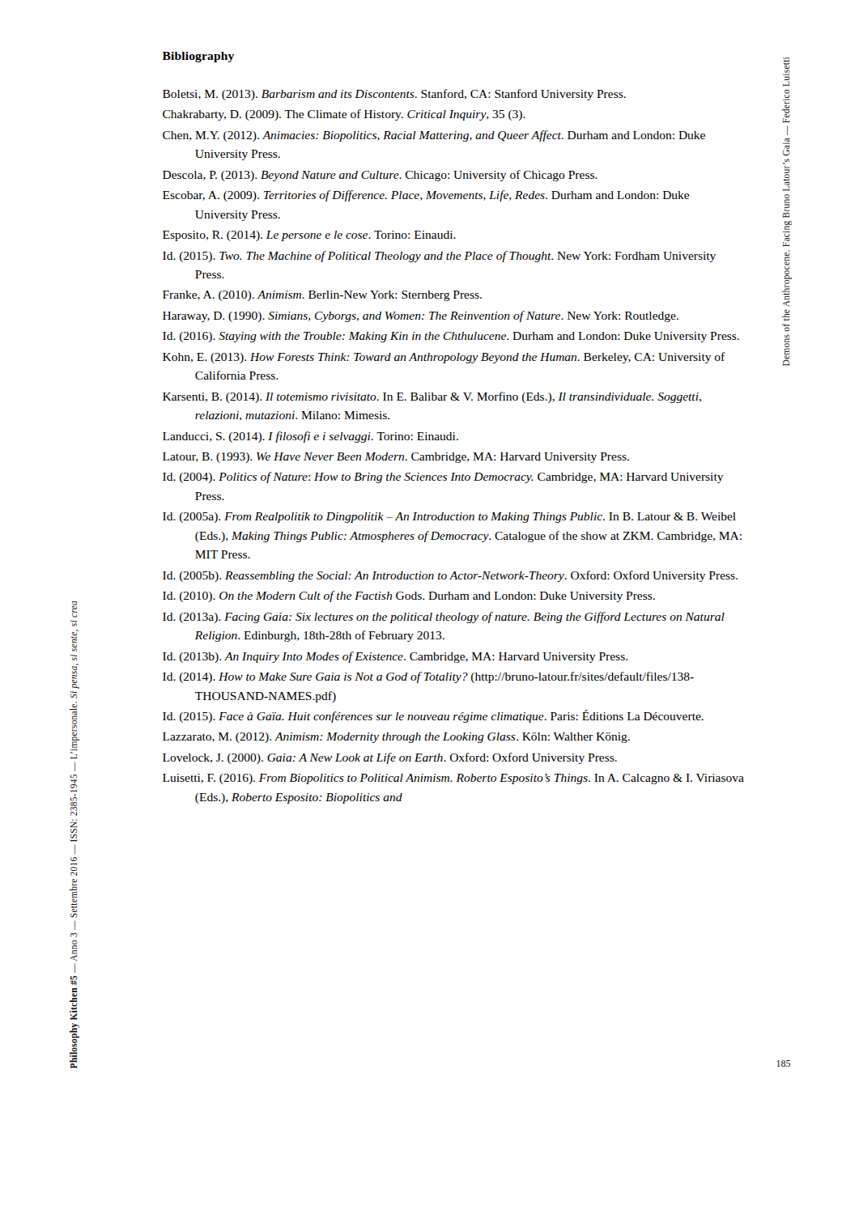Demons of the Anthropocene. Facing Bruno Latour’s Gaia — Federico Luisetti
Philosophy Kitchen #5 — Anno 3 — Settembre 2016 — ISSN: 2385-1945 — L’impersonale. Si pensa, si sente, si crea
185
Bibliography
Boletsi, M. (2013). Barbarism and its Discontents. Stanford, CA: Stanford University Press.
Chakrabarty, D. (2009). The Climate of History. Critical Inquiry, 35 (3).
Chen, M.Y. (2012). Animacies: Biopolitics, Racial Mattering, and Queer Affect. Durham and London: Duke University Press.
Descola, P. (2013). Beyond Nature and Culture. Chicago: University of Chicago Press.
Escobar, A. (2009). Territories of Difference. Place, Movements, Life, Redes. Durham and London: Duke University Press.
Esposito, R. (2014). Le persone e le cose. Torino: Einaudi.
Id. (2015). Two. The Machine of Political Theology and the Place of Thought. New York: Fordham University Press.
Franke, A. (2010). Animism. Berlin-New York: Sternberg Press.
Haraway, D. (1990). Simians, Cyborgs, and Women: The Reinvention of Nature. New York: Routledge.
Id. (2016). Staying with the Trouble: Making Kin in the Chthulucene. Durham and London: Duke University Press.
Kohn, E. (2013). How Forests Think: Toward an Anthropology Beyond the Human. Berkeley, CA: University of California Press.
Karsenti, B. (2014). Il totemismo rivisitato. In E. Balibar & V. Morfino (Eds.), Il transindividuale. Soggetti, relazioni, mutazioni. Milano: Mimesis.
Landucci, S. (2014). I filosofi e i selvaggi. Torino: Einaudi.
Latour, B. (1993). We Have Never Been Modern. Cambridge, MA: Harvard University Press.
Id. (2004). Politics of Nature: How to Bring the Sciences Into Democracy. Cambridge, MA: Harvard University Press.
Id. (2005a). From Realpolitik to Dingpolitik – An Introduction to Making Things Public. In B. Latour & B. Weibel (Eds.), Making Things Public: Atmospheres of Democracy. Catalogue of the show at ZKM. Cambridge, MA: MIT Press.
Id. (2005b). Reassembling the Social: An Introduction to Actor-Network-Theory. Oxford: Oxford University Press.
Id. (2010). On the Modern Cult of the Factish Gods. Durham and London: Duke University Press.
Id. (2013a). Facing Gaia: Six lectures on the political theology of nature. Being the Gifford Lectures on Natural Religion. Edinburgh, 18th-28th of February 2013.
Id. (2013b). An Inquiry Into Modes of Existence. Cambridge, MA: Harvard University Press.
Id. (2014). How to Make Sure Gaia is Not a God of Totality? (http://bruno-latour.fr/sites/default/files/138-THOUSAND-NAMES.pdf)
Id. (2015). Face à Gaïa. Huit conférences sur le nouveau régime climatique. Paris: Éditions La Découverte.
Lazzarato, M. (2012). Animism: Modernity through the Looking Glass. Köln: Walther König.
Lovelock, J. (2000). Gaia: A New Look at Life on Earth. Oxford: Oxford University Press.
Luisetti, F. (2016). From Biopolitics to Political Animism. Roberto Esposito’s Things. In A. Calcagno & I. Viriasova (Eds.), Roberto Esposito: Biopolitics and